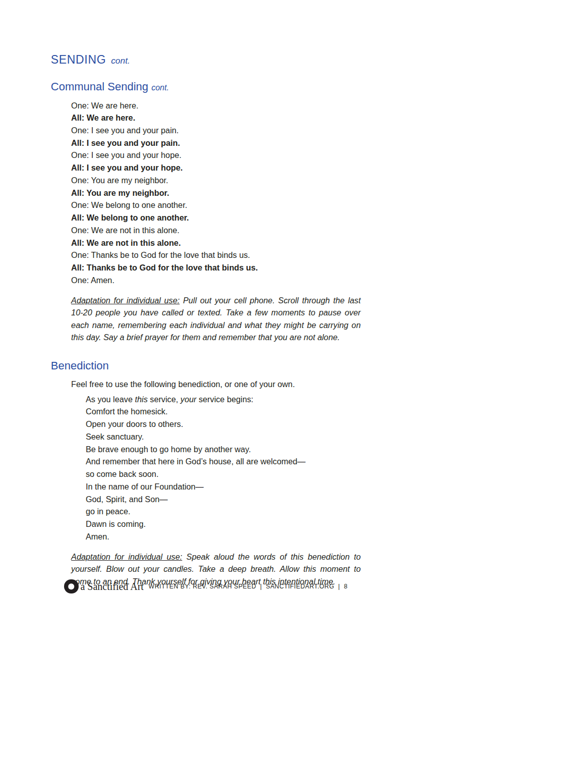Sending cont.
Communal Sending cont.
One: We are here.
All: We are here.
One: I see you and your pain.
All: I see you and your pain.
One: I see you and your hope.
All: I see you and your hope.
One: You are my neighbor.
All: You are my neighbor.
One: We belong to one another.
All: We belong to one another.
One: We are not in this alone.
All: We are not in this alone.
One: Thanks be to God for the love that binds us.
All: Thanks be to God for the love that binds us.
One: Amen.
Adaptation for individual use: Pull out your cell phone. Scroll through the last 10-20 people you have called or texted. Take a few moments to pause over each name, remembering each individual and what they might be carrying on this day. Say a brief prayer for them and remember that you are not alone.
Benediction
Feel free to use the following benediction, or one of your own.
As you leave this service, your service begins:
Comfort the homesick.
Open your doors to others.
Seek sanctuary.
Be brave enough to go home by another way.
And remember that here in God’s house, all are welcomed—
so come back soon.
In the name of our Foundation—
God, Spirit, and Son—
go in peace.
Dawn is coming.
Amen.
Adaptation for individual use: Speak aloud the words of this benediction to yourself. Blow out your candles. Take a deep breath. Allow this moment to come to an end. Thank yourself for giving your heart this intentional time.
a Sanctified Art WRITTEN BY: REV. SARAH SPEED | SANCTIFIEDART.ORG | 8